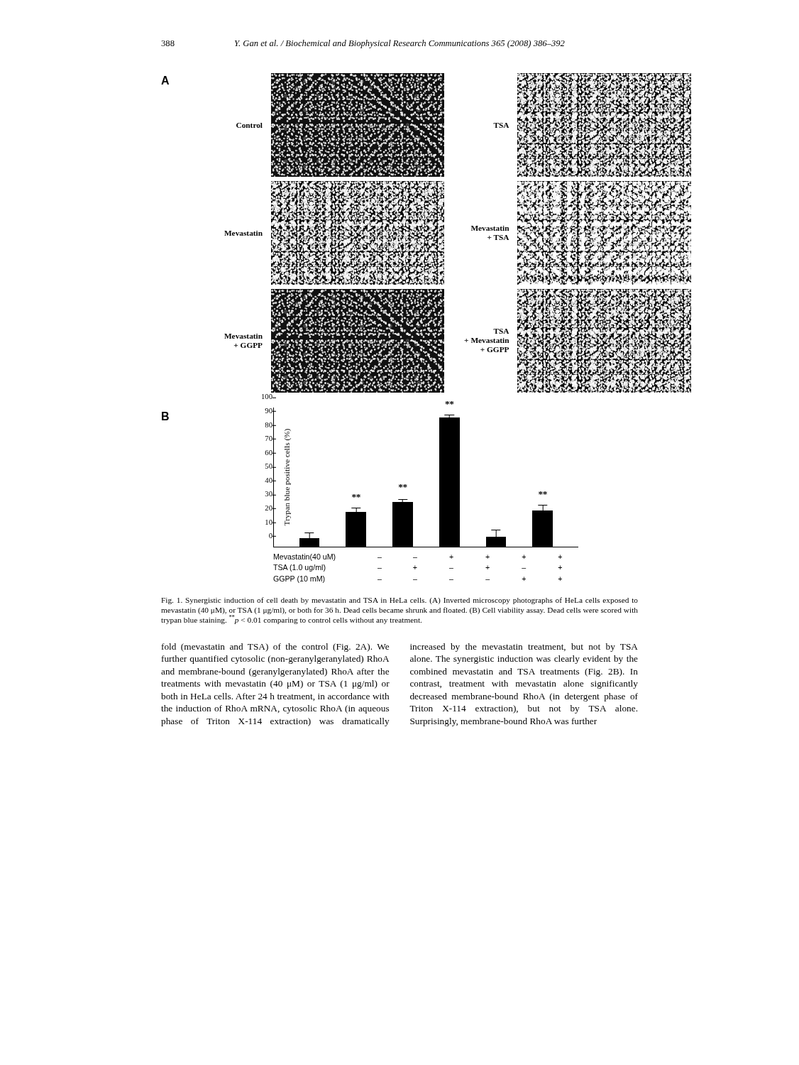388
Y. Gan et al. / Biochemical and Biophysical Research Communications 365 (2008) 386–392
A
Control
TSA
Mevastatin
Mevastatin
+ TSA
Mevastatin
+ GGPP
TSA
+ Mevastatin
+ GGPP
B
Trypan blue positive cells (%)
100
90
80
70
60
50
40
30
20
10
0
**
**
**
**
| Mevastatin(40 uM) | – | – | + | + | + | + |
| TSA (1.0 ug/ml) | – | + | – | + | – | + |
| GGPP (10 mM) | – | – | – | – | + | + |
Fig. 1. Synergistic induction of cell death by mevastatin and TSA in HeLa cells. (A) Inverted microscopy photographs of HeLa cells exposed to mevastatin (40 μM), or TSA (1 μg/ml), or both for 36 h. Dead cells became shrunk and floated. (B) Cell viability assay. Dead cells were scored with trypan blue staining. **p < 0.01 comparing to control cells without any treatment.
fold (mevastatin and TSA) of the control (Fig. 2A). We further quantified cytosolic (non-geranylgeranylated) RhoA and membrane-bound (geranylgeranylated) RhoA after the treatments with mevastatin (40 μM) or TSA (1 μg/ml) or both in HeLa cells. After 24 h treatment, in accordance with the induction of RhoA mRNA, cytosolic RhoA (in aqueous phase of Triton X-114 extraction) was dramatically increased by the mevastatin treatment, but not by TSA alone. The synergistic induction was clearly evident by the combined mevastatin and TSA treatments (Fig. 2B). In contrast, treatment with mevastatin alone significantly decreased membrane-bound RhoA (in detergent phase of Triton X-114 extraction), but not by TSA alone. Surprisingly, membrane-bound RhoA was further